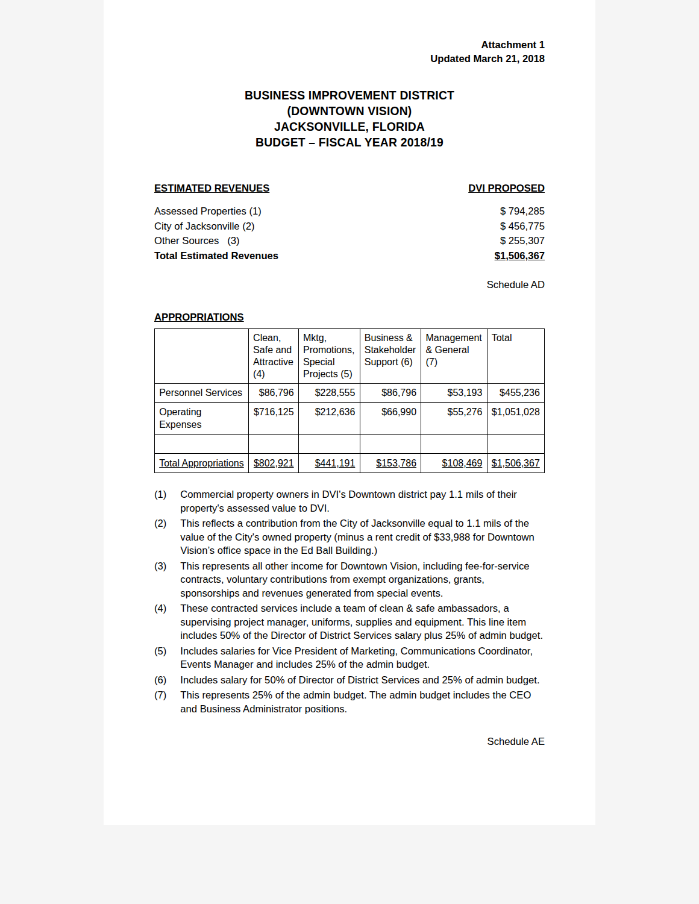Attachment 1
Updated March 21, 2018
BUSINESS IMPROVEMENT DISTRICT (DOWNTOWN VISION) JACKSONVILLE, FLORIDA BUDGET – FISCAL YEAR 2018/19
| ESTIMATED REVENUES | DVI PROPOSED |
| Assessed Properties (1) | $ 794,285 |
| City of Jacksonville (2) | $ 456,775 |
| Other Sources (3) | $ 255,307 |
| Total Estimated Revenues | $1,506,367 |
Schedule AD
APPROPRIATIONS
| | Clean, Safe and Attractive (4) | Mktg, Promotions, Special Projects (5) | Business & Stakeholder Support (6) | Management & General (7) | Total |
| --- | --- | --- | --- | --- | --- |
| Personnel Services | $86,796 | $228,555 | $86,796 | $53,193 | $455,236 |
| Operating Expenses | $716,125 | $212,636 | $66,990 | $55,276 | $1,051,028 |
| Total Appropriations | $802,921 | $441,191 | $153,786 | $108,469 | $1,506,367 |
Commercial property owners in DVI's Downtown district pay 1.1 mils of their property's assessed value to DVI.
This reflects a contribution from the City of Jacksonville equal to 1.1 mils of the value of the City's owned property (minus a rent credit of $33,988 for Downtown Vision’s office space in the Ed Ball Building.)
This represents all other income for Downtown Vision, including fee-for-service contracts, voluntary contributions from exempt organizations, grants, sponsorships and revenues generated from special events.
These contracted services include a team of clean & safe ambassadors, a supervising project manager, uniforms, supplies and equipment. This line item includes 50% of the Director of District Services salary plus 25% of admin budget.
Includes salaries for Vice President of Marketing, Communications Coordinator, Events Manager and includes 25% of the admin budget.
Includes salary for 50% of Director of District Services and 25% of admin budget.
This represents 25% of the admin budget. The admin budget includes the CEO and Business Administrator positions.
Schedule AE